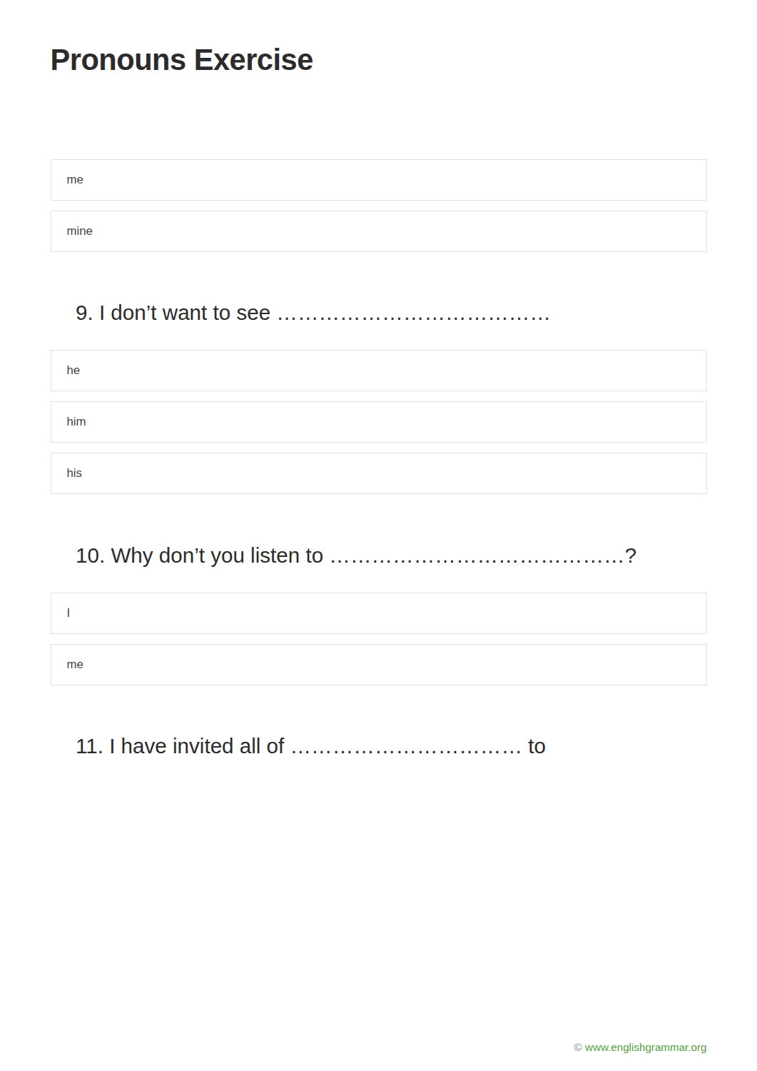Pronouns Exercise
me
mine
9. I don’t want to see …………………………………
he
him
his
10. Why don’t you listen to ……………………………………?
I
me
11. I have invited all of …………………………… to
© www.englishgrammar.org